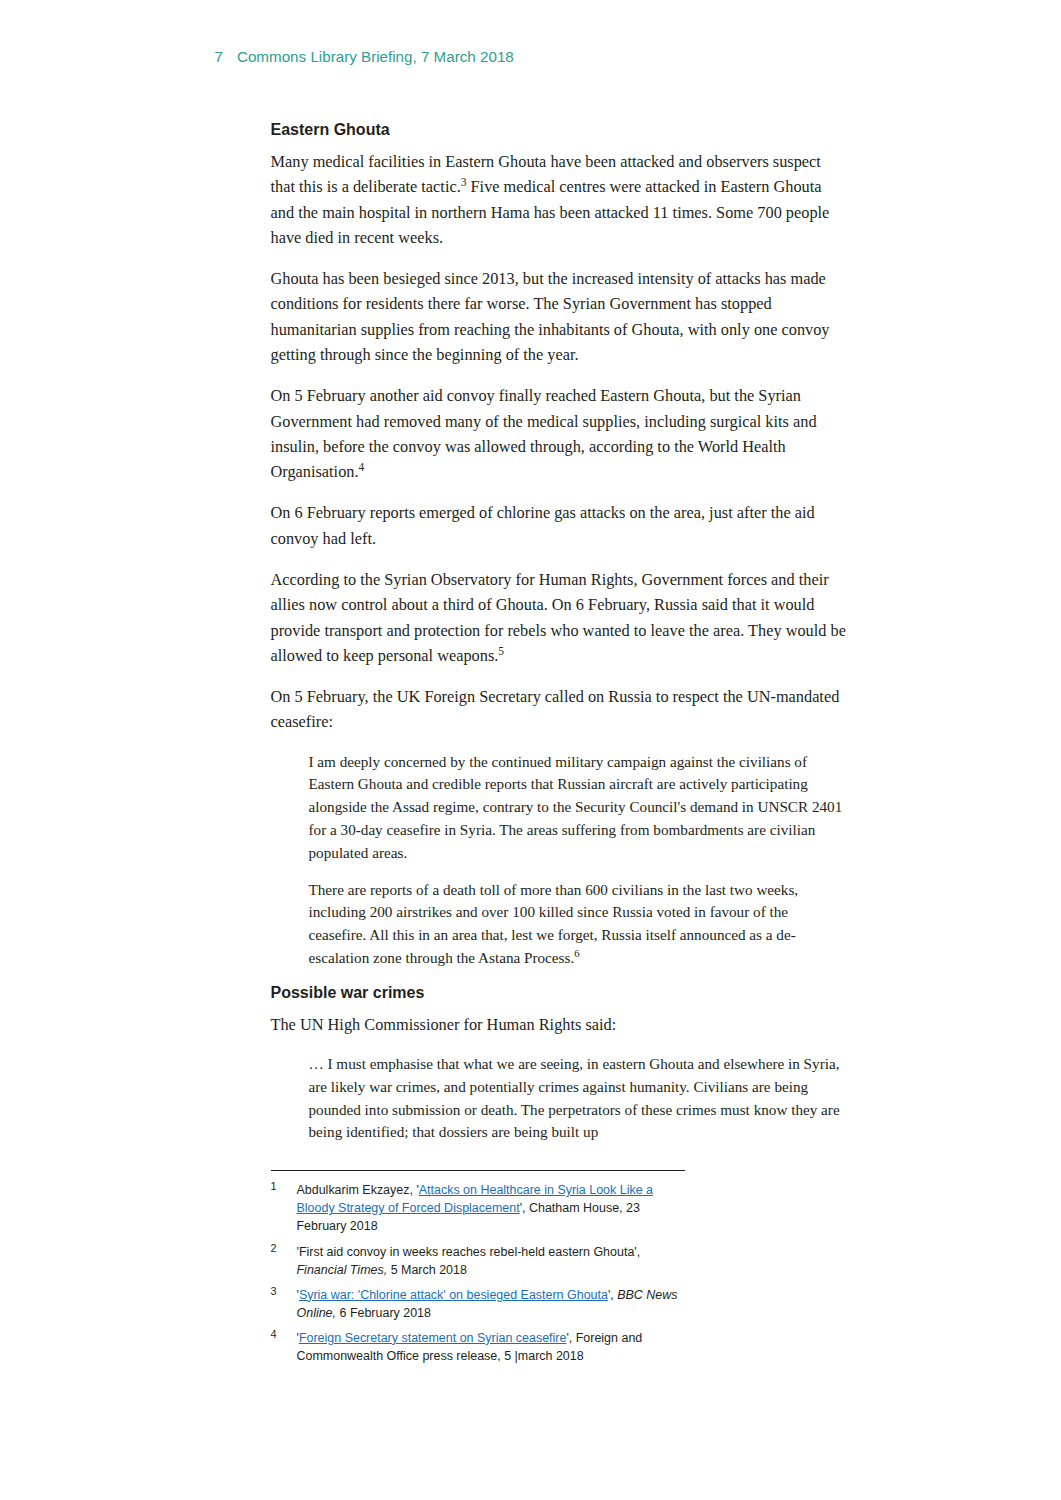7 Commons Library Briefing, 7 March 2018
Eastern Ghouta
Many medical facilities in Eastern Ghouta have been attacked and observers suspect that this is a deliberate tactic.3 Five medical centres were attacked in Eastern Ghouta and the main hospital in northern Hama has been attacked 11 times. Some 700 people have died in recent weeks.
Ghouta has been besieged since 2013, but the increased intensity of attacks has made conditions for residents there far worse. The Syrian Government has stopped humanitarian supplies from reaching the inhabitants of Ghouta, with only one convoy getting through since the beginning of the year.
On 5 February another aid convoy finally reached Eastern Ghouta, but the Syrian Government had removed many of the medical supplies, including surgical kits and insulin, before the convoy was allowed through, according to the World Health Organisation.4
On 6 February reports emerged of chlorine gas attacks on the area, just after the aid convoy had left.
According to the Syrian Observatory for Human Rights, Government forces and their allies now control about a third of Ghouta. On 6 February, Russia said that it would provide transport and protection for rebels who wanted to leave the area. They would be allowed to keep personal weapons.5
On 5 February, the UK Foreign Secretary called on Russia to respect the UN-mandated ceasefire:
I am deeply concerned by the continued military campaign against the civilians of Eastern Ghouta and credible reports that Russian aircraft are actively participating alongside the Assad regime, contrary to the Security Council's demand in UNSCR 2401 for a 30-day ceasefire in Syria. The areas suffering from bombardments are civilian populated areas.
There are reports of a death toll of more than 600 civilians in the last two weeks, including 200 airstrikes and over 100 killed since Russia voted in favour of the ceasefire. All this in an area that, lest we forget, Russia itself announced as a de-escalation zone through the Astana Process.6
Possible war crimes
The UN High Commissioner for Human Rights said:
… I must emphasise that what we are seeing, in eastern Ghouta and elsewhere in Syria, are likely war crimes, and potentially crimes against humanity. Civilians are being pounded into submission or death. The perpetrators of these crimes must know they are being identified; that dossiers are being built up
Abdulkarim Ekzayez, 'Attacks on Healthcare in Syria Look Like a Bloody Strategy of Forced Displacement', Chatham House, 23 February 2018
'First aid convoy in weeks reaches rebel-held eastern Ghouta', Financial Times, 5 March 2018
'Syria war: 'Chlorine attack' on besieged Eastern Ghouta', BBC News Online, 6 February 2018
'Foreign Secretary statement on Syrian ceasefire', Foreign and Commonwealth Office press release, 5 |march 2018